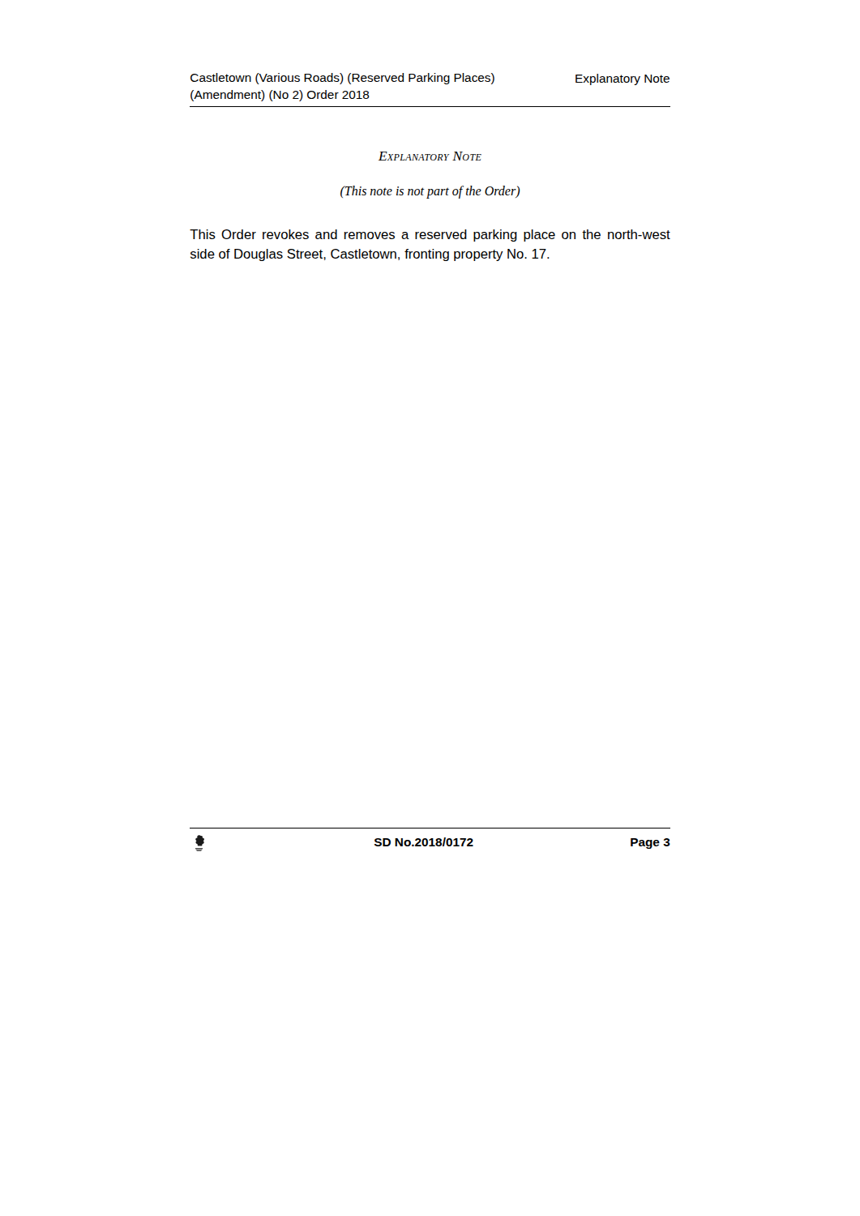Castletown (Various Roads) (Reserved Parking Places)
(Amendment) (No 2) Order 2018
Explanatory Note
Explanatory Note
(This note is not part of the Order)
This Order revokes and removes a reserved parking place on the north-west side of Douglas Street, Castletown, fronting property No. 17.
SD No.2018/0172 Page 3